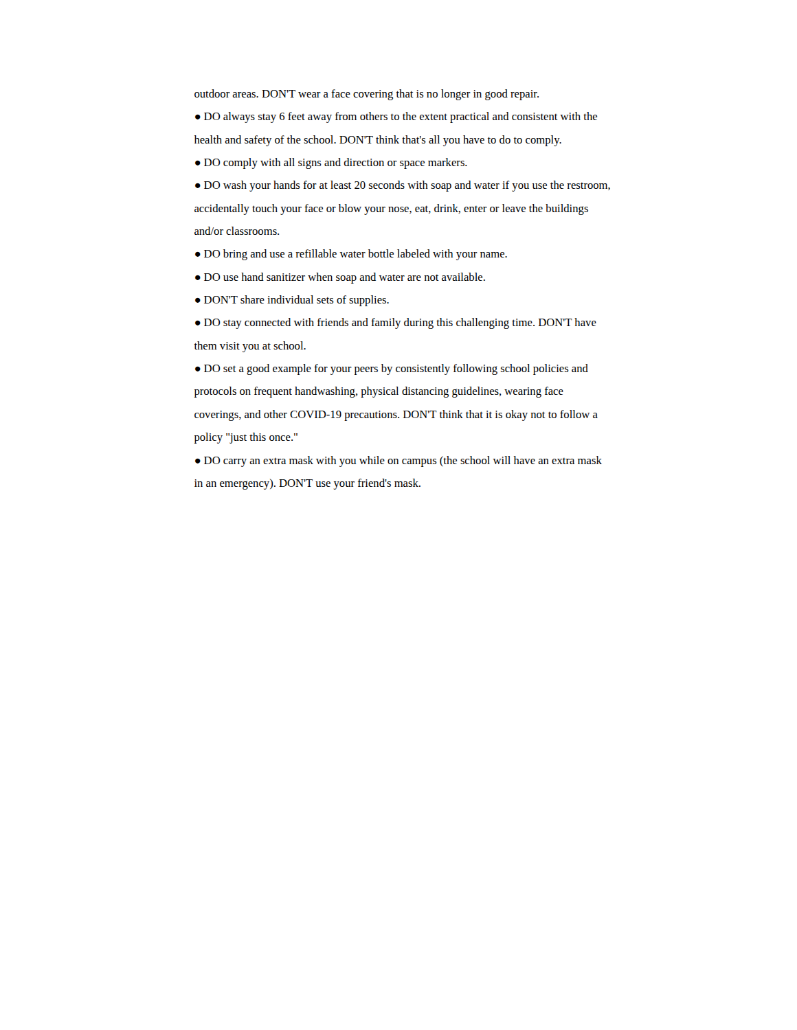outdoor areas. DON'T wear a face covering that is no longer in good repair.
● DO always stay 6 feet away from others to the extent practical and consistent with the health and safety of the school. DON'T think that's all you have to do to comply.
● DO comply with all signs and direction or space markers.
● DO wash your hands for at least 20 seconds with soap and water if you use the restroom, accidentally touch your face or blow your nose, eat, drink, enter or leave the buildings and/or classrooms.
● DO bring and use a refillable water bottle labeled with your name.
● DO use hand sanitizer when soap and water are not available.
● DON'T share individual sets of supplies.
● DO stay connected with friends and family during this challenging time. DON'T have them visit you at school.
● DO set a good example for your peers by consistently following school policies and protocols on frequent handwashing, physical distancing guidelines, wearing face coverings, and other COVID-19 precautions. DON'T think that it is okay not to follow a policy "just this once."
● DO carry an extra mask with you while on campus (the school will have an extra mask in an emergency). DON'T use your friend's mask.